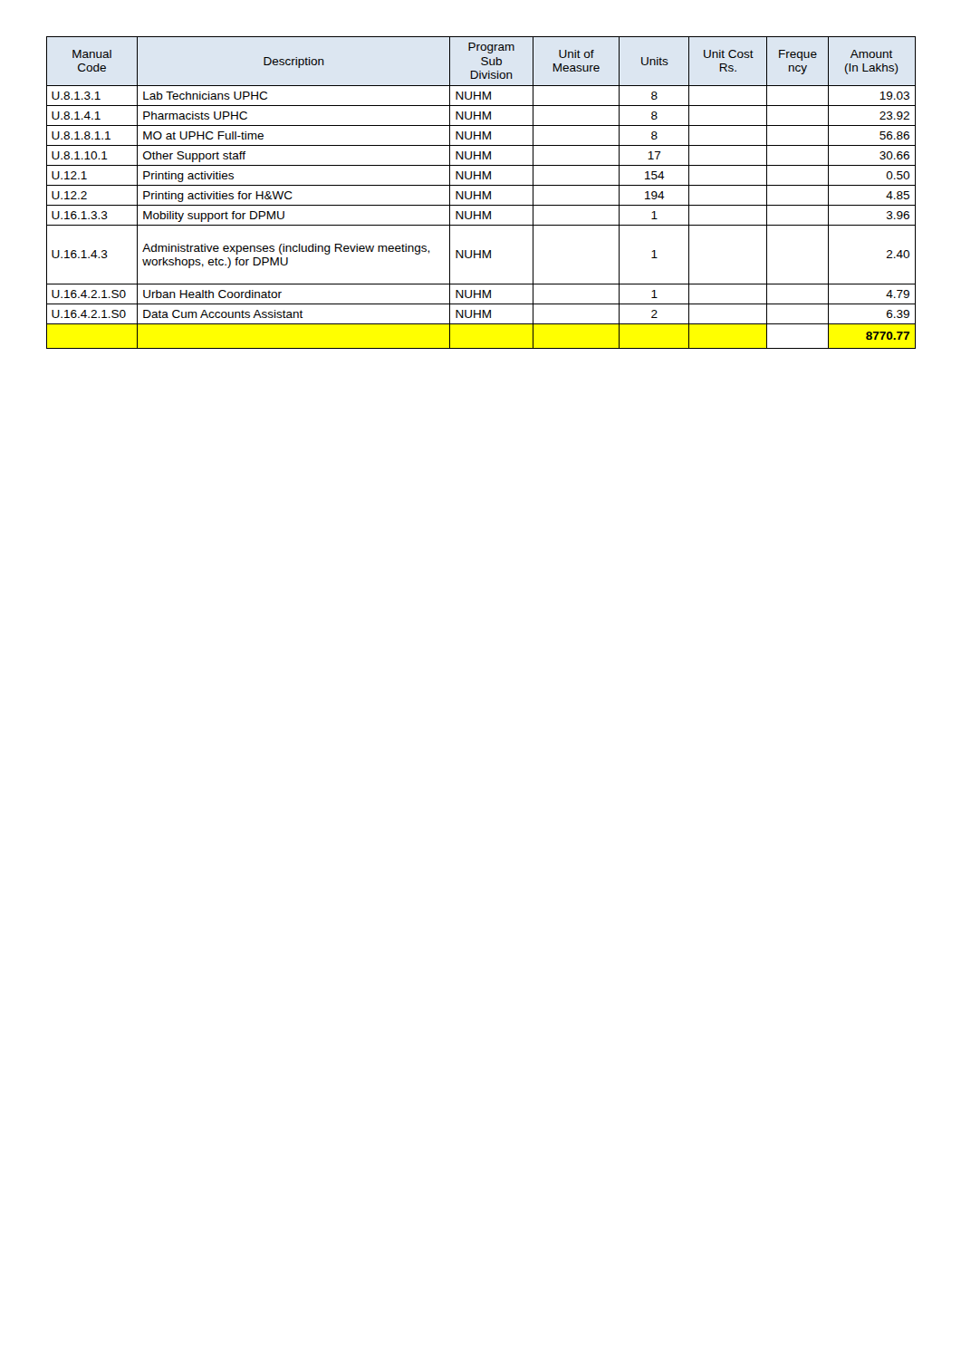| Manual Code | Description | Program Sub Division | Unit of Measure | Units | Unit Cost Rs. | Freque ncy | Amount (In Lakhs) |
| --- | --- | --- | --- | --- | --- | --- | --- |
| U.8.1.3.1 | Lab Technicians UPHC | NUHM | | 8 | | | 19.03 |
| U.8.1.4.1 | Pharmacists UPHC | NUHM | | 8 | | | 23.92 |
| U.8.1.8.1.1 | MO at UPHC Full-time | NUHM | | 8 | | | 56.86 |
| U.8.1.10.1 | Other Support staff | NUHM | | 17 | | | 30.66 |
| U.12.1 | Printing activities | NUHM | | 154 | | | 0.50 |
| U.12.2 | Printing activities for H&WC | NUHM | | 194 | | | 4.85 |
| U.16.1.3.3 | Mobility support for DPMU | NUHM | | 1 | | | 3.96 |
| U.16.1.4.3 | Administrative expenses (including Review meetings, workshops, etc.) for DPMU | NUHM | | 1 | | | 2.40 |
| U.16.4.2.1.S0 | Urban Health Coordinator | NUHM | | 1 | | | 4.79 |
| U.16.4.2.1.S0 | Data Cum Accounts Assistant | NUHM | | 2 | | | 6.39 |
| | | | | | | | 8770.77 |